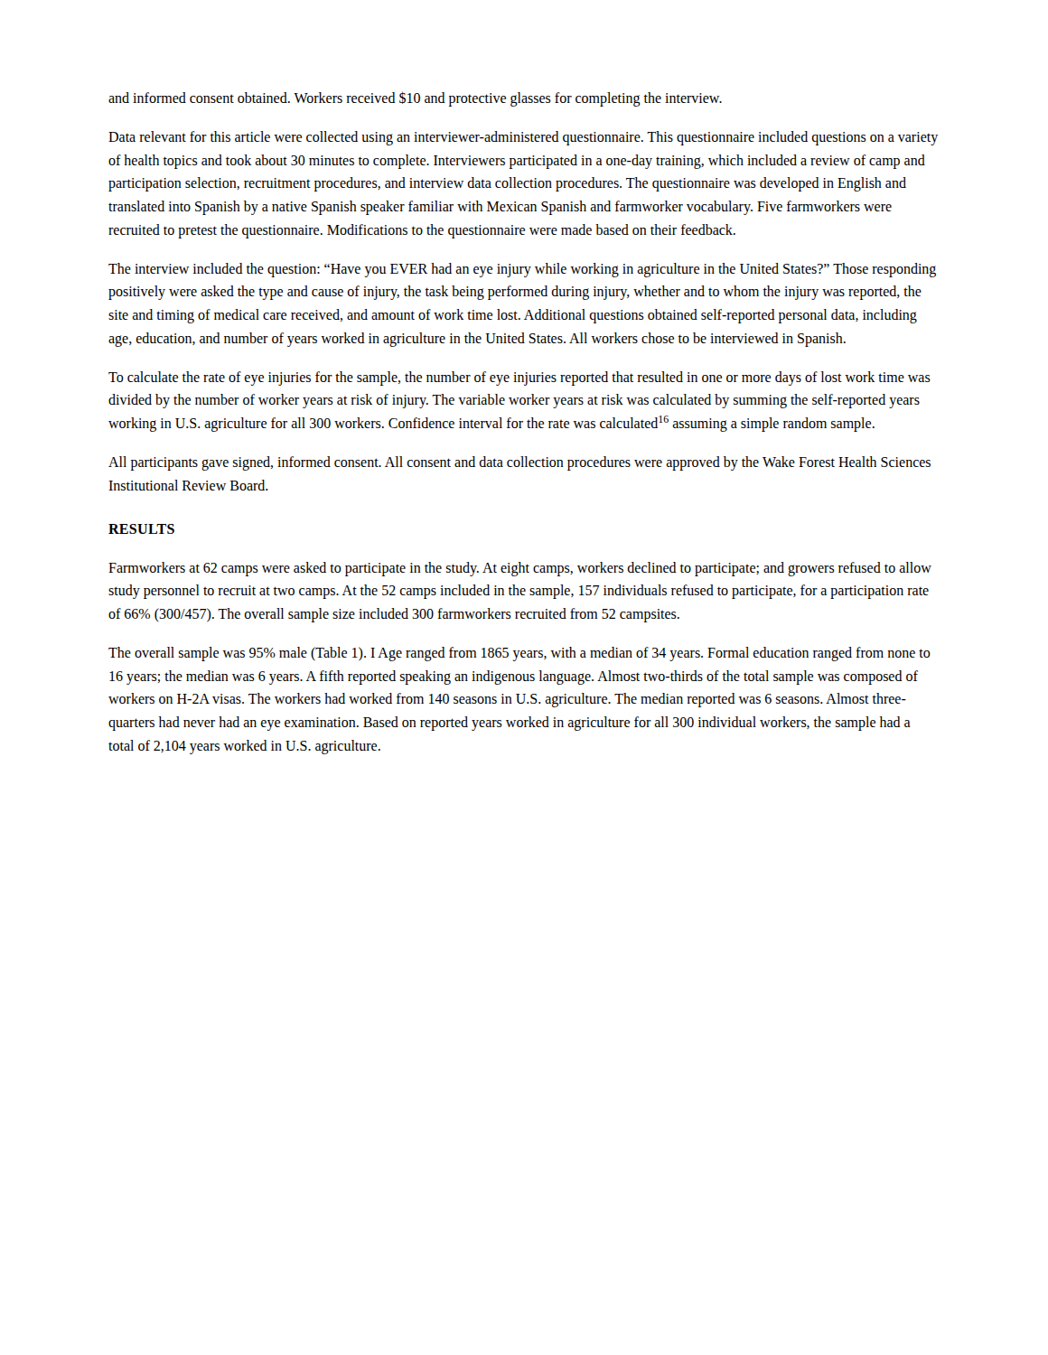and informed consent obtained. Workers received $10 and protective glasses for completing the interview.
Data relevant for this article were collected using an interviewer-administered questionnaire. This questionnaire included questions on a variety of health topics and took about 30 minutes to complete. Interviewers participated in a one-day training, which included a review of camp and participation selection, recruitment procedures, and interview data collection procedures. The questionnaire was developed in English and translated into Spanish by a native Spanish speaker familiar with Mexican Spanish and farmworker vocabulary. Five farmworkers were recruited to pretest the questionnaire. Modifications to the questionnaire were made based on their feedback.
The interview included the question: “Have you EVER had an eye injury while working in agriculture in the United States?” Those responding positively were asked the type and cause of injury, the task being performed during injury, whether and to whom the injury was reported, the site and timing of medical care received, and amount of work time lost. Additional questions obtained self-reported personal data, including age, education, and number of years worked in agriculture in the United States. All workers chose to be interviewed in Spanish.
To calculate the rate of eye injuries for the sample, the number of eye injuries reported that resulted in one or more days of lost work time was divided by the number of worker years at risk of injury. The variable worker years at risk was calculated by summing the self-reported years working in U.S. agriculture for all 300 workers. Confidence interval for the rate was calculated16 assuming a simple random sample.
All participants gave signed, informed consent. All consent and data collection procedures were approved by the Wake Forest Health Sciences Institutional Review Board.
RESULTS
Farmworkers at 62 camps were asked to participate in the study. At eight camps, workers declined to participate; and growers refused to allow study personnel to recruit at two camps. At the 52 camps included in the sample, 157 individuals refused to participate, for a participation rate of 66% (300/457). The overall sample size included 300 farmworkers recruited from 52 campsites.
The overall sample was 95% male (Table 1). I Age ranged from 1865 years, with a median of 34 years. Formal education ranged from none to 16 years; the median was 6 years. A fifth reported speaking an indigenous language. Almost two-thirds of the total sample was composed of workers on H-2A visas. The workers had worked from 140 seasons in U.S. agriculture. The median reported was 6 seasons. Almost three-quarters had never had an eye examination. Based on reported years worked in agriculture for all 300 individual workers, the sample had a total of 2,104 years worked in U.S. agriculture.